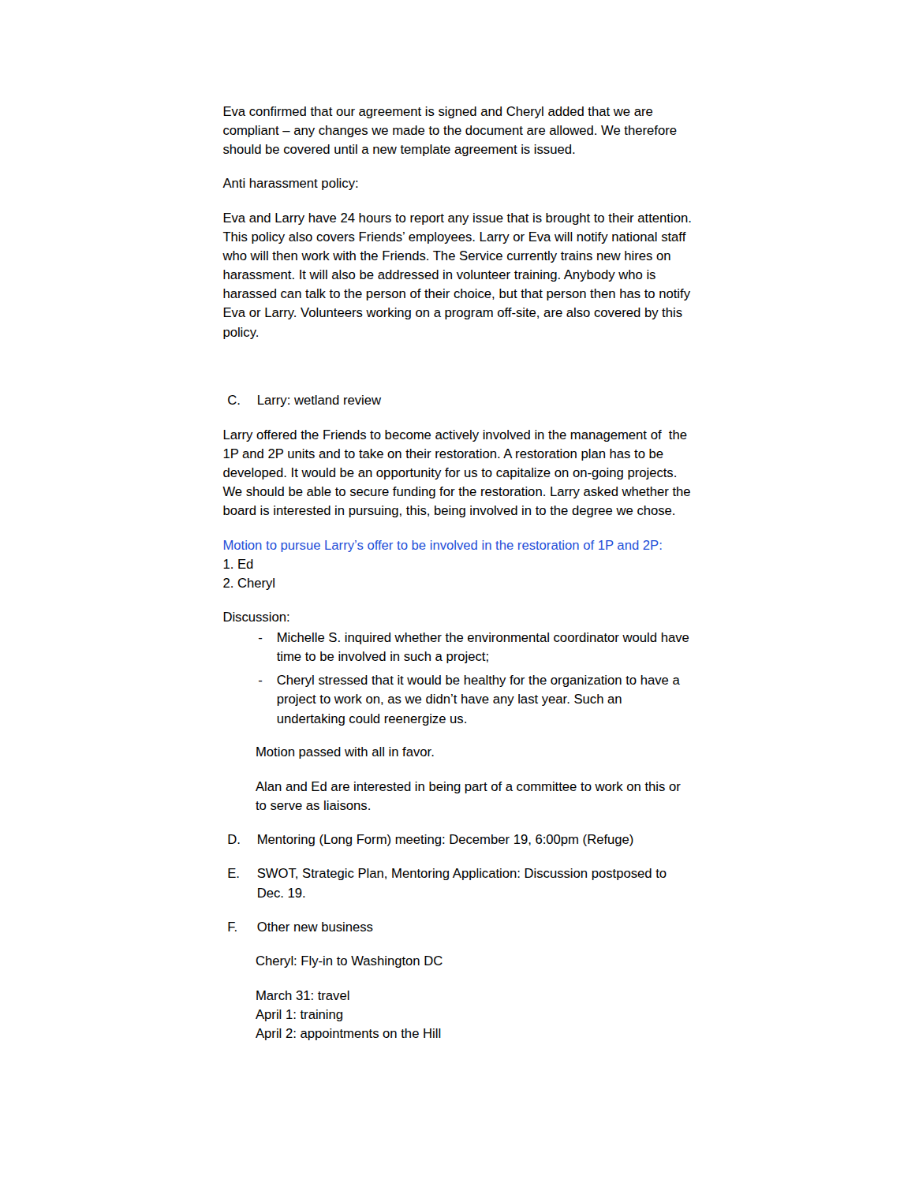Eva confirmed that our agreement is signed and Cheryl added that we are compliant – any changes we made to the document are allowed. We therefore should be covered until a new template agreement is issued.
Anti harassment policy:
Eva and Larry have 24 hours to report any issue that is brought to their attention. This policy also covers Friends’ employees. Larry or Eva will notify national staff who will then work with the Friends. The Service currently trains new hires on harassment. It will also be addressed in volunteer training. Anybody who is harassed can talk to the person of their choice, but that person then has to notify Eva or Larry. Volunteers working on a program off-site, are also covered by this policy.
C. Larry: wetland review
Larry offered the Friends to become actively involved in the management of the 1P and 2P units and to take on their restoration. A restoration plan has to be developed. It would be an opportunity for us to capitalize on on-going projects. We should be able to secure funding for the restoration. Larry asked whether the board is interested in pursuing, this, being involved in to the degree we chose.
Motion to pursue Larry’s offer to be involved in the restoration of 1P and 2P:
1. Ed
2. Cheryl
Discussion:
Michelle S. inquired whether the environmental coordinator would have time to be involved in such a project;
Cheryl stressed that it would be healthy for the organization to have a project to work on, as we didn’t have any last year. Such an undertaking could reenergize us.
Motion passed with all in favor.
Alan and Ed are interested in being part of a committee to work on this or to serve as liaisons.
D. Mentoring (Long Form) meeting: December 19, 6:00pm (Refuge)
E. SWOT, Strategic Plan, Mentoring Application: Discussion postposed to Dec. 19.
F. Other new business
Cheryl: Fly-in to Washington DC
March 31: travel
April 1: training
April 2: appointments on the Hill